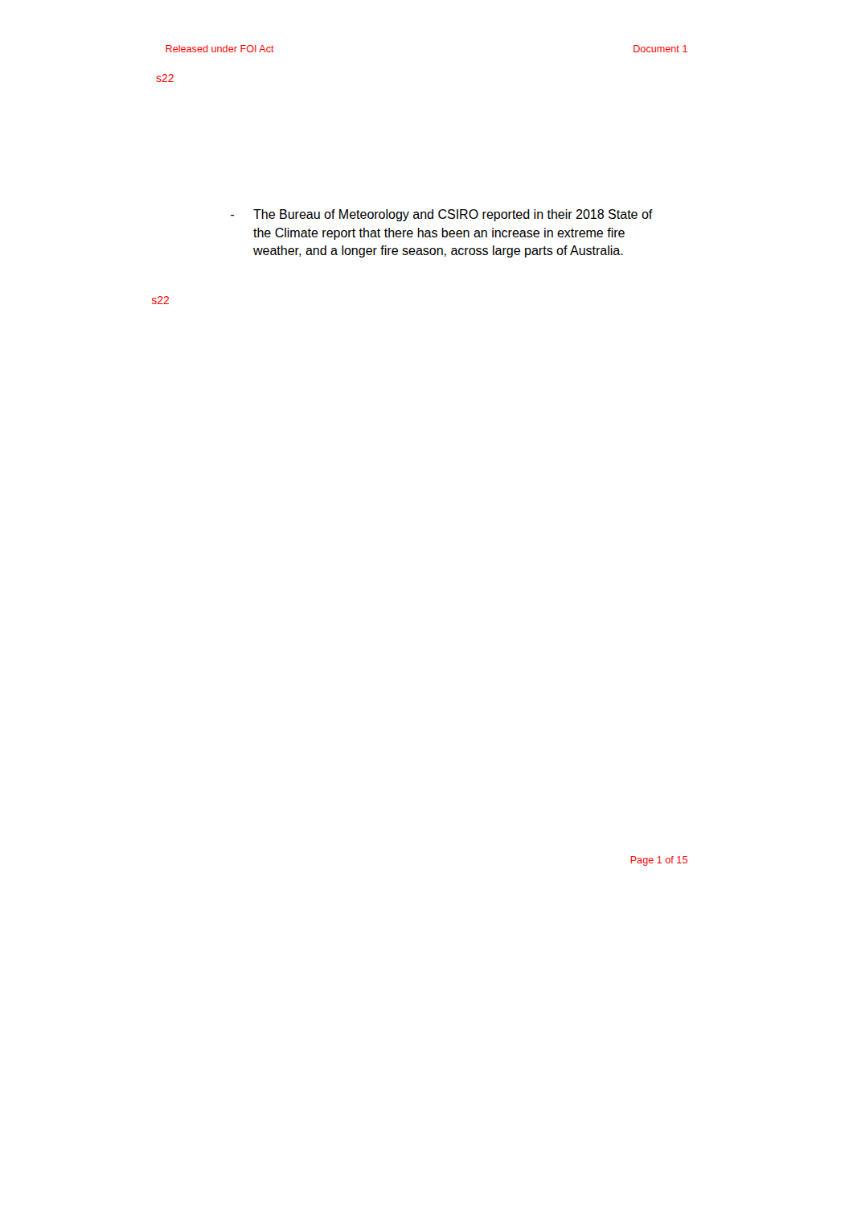Released under FOI Act
Document 1
s22
The Bureau of Meteorology and CSIRO reported in their 2018 State of the Climate report that there has been an increase in extreme fire weather, and a longer fire season, across large parts of Australia.
s22
Page 1 of 15